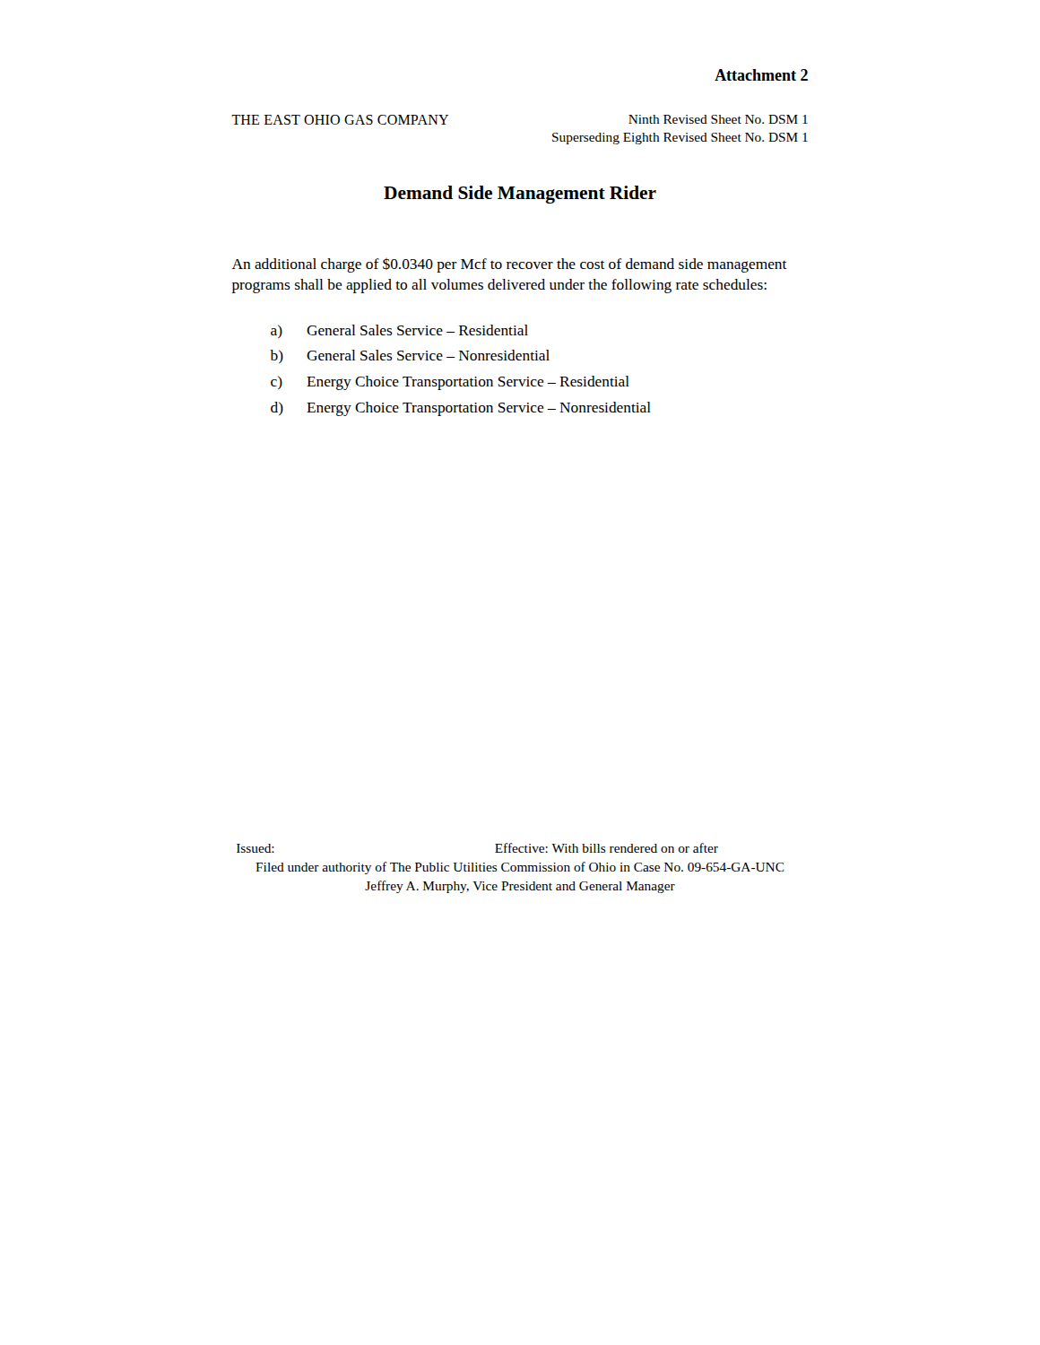Attachment 2
THE EAST OHIO GAS COMPANY
Ninth Revised Sheet No. DSM 1
Superseding Eighth Revised Sheet No. DSM 1
Demand Side Management Rider
An additional charge of $0.0340 per Mcf to recover the cost of demand side management programs shall be applied to all volumes delivered under the following rate schedules:
a) General Sales Service – Residential
b) General Sales Service – Nonresidential
c) Energy Choice Transportation Service – Residential
d) Energy Choice Transportation Service – Nonresidential
Issued: Effective: With bills rendered on or after
Filed under authority of The Public Utilities Commission of Ohio in Case No. 09-654-GA-UNC
Jeffrey A. Murphy, Vice President and General Manager